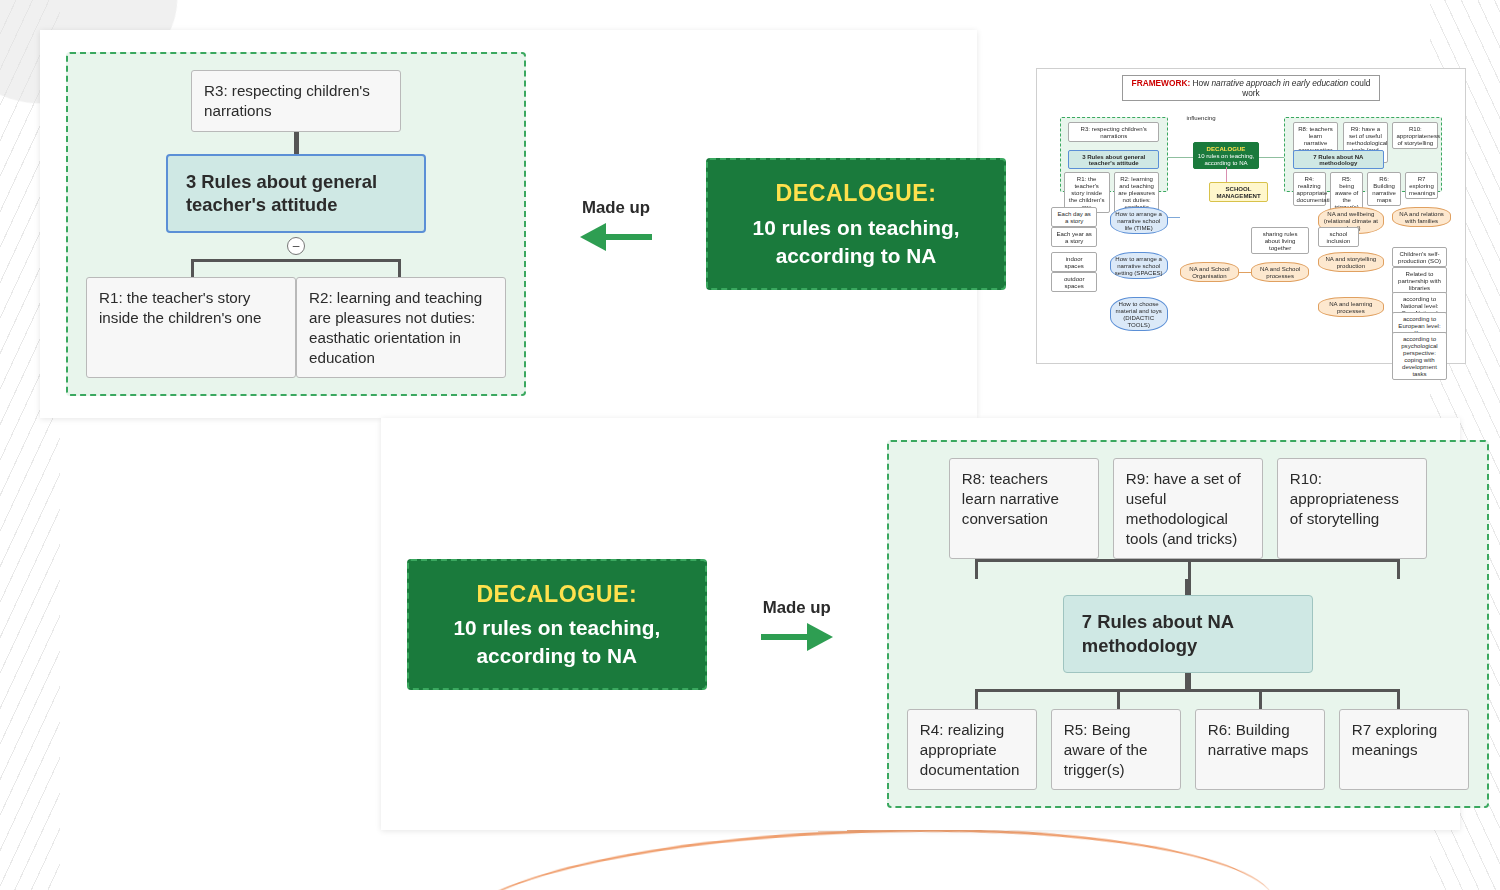R3: respecting children's narrations
3 Rules about general teacher's attitude
–
R1: the teacher's story inside the children's one
R2: learning and teaching are pleasures not duties: easthatic orientation in education
Made up
DECALOGUE: 10 rules on teaching, according to NA
FRAMEWORK: How narrative approach in early education could work
R3: respecting children's narrations
3 Rules about general teacher's attitude
R1: the teacher's story inside the children's one
R2: learning and teaching are pleasures not duties: easthatic orientation in education
DECALOGUE
10 rules on teaching, according to NA
R8: teachers learn narrative conversation
R9: have a set of useful methodological tools (and tricks)
R10: appropriateness of storytelling
7 Rules about NA methodology
R4: realizing appropriate documentation
R5: being aware of the trigger(s)
R6: Building narrative maps
R7 exploring meanings
influencing
SCHOOL MANAGEMENT
How to arrange a narrative school life (TIME)
How to arrange a narrative school setting (SPACES)
How to choose material and toys (DIDACTIC TOOLS)
Each day as a story
Each year as a story
indoor spaces
outdoor spaces
NA and School Organisation
NA and School processes
NA and wellbeing (relational climate at school)
NA and relations with families
NA and storytelling production
NA and learning processes
sharing rules about living together
school inclusion
Children's self-production (SO)
Related to partnership with libraries
according to National level: Own National curricula
according to European level: Key Competences for Life and Early Education Curriculum
according to psychological perspective: coping with development tasks
Full framework map thumbnail
DECALOGUE: 10 rules on teaching, according to NA
Made up
R8: teachers learn narrative conversation
R9: have a set of useful methodological tools (and tricks)
R10: appropriateness of storytelling
7 Rules about NA methodology
R4: realizing appropriate documentation
R5: Being aware of the trigger(s)
R6: Building narrative maps
R7 exploring meanings